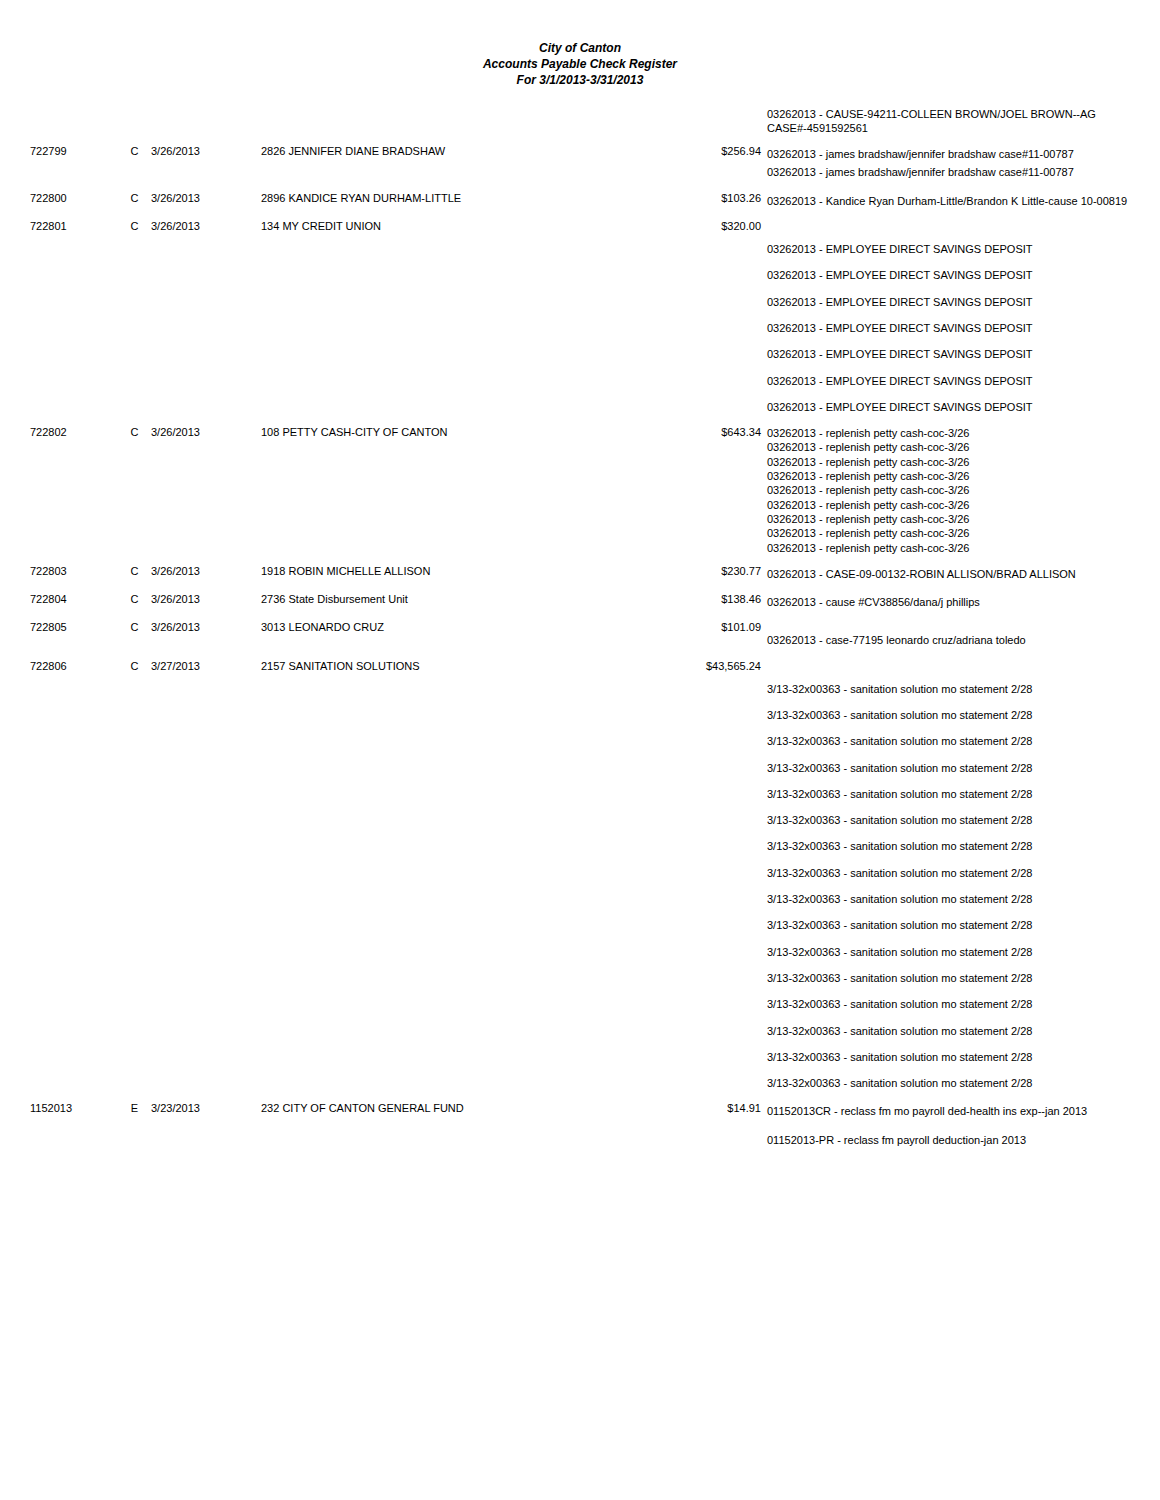City of Canton
Accounts Payable Check Register
For 3/1/2013-3/31/2013
| | | | | | 03262013 - CAUSE-94211-COLLEEN BROWN/JOEL BROWN--AG CASE#-4591592561 |
| 722799 | C | 3/26/2013 | 2826 JENNIFER DIANE BRADSHAW | $256.94 | 03262013 - james bradshaw/jennifer bradshaw case#11-00787 03262013 - james bradshaw/jennifer bradshaw case#11-00787 |
| 722800 | C | 3/26/2013 | 2896 KANDICE RYAN DURHAM-LITTLE | $103.26 | 03262013 - Kandice Ryan Durham-Little/Brandon K Little-cause 10-00819 |
| 722801 | C | 3/26/2013 | 134 MY CREDIT UNION | $320.00 | |
| | 03262013 - EMPLOYEE DIRECT SAVINGS DEPOSIT 03262013 - EMPLOYEE DIRECT SAVINGS DEPOSIT 03262013 - EMPLOYEE DIRECT SAVINGS DEPOSIT 03262013 - EMPLOYEE DIRECT SAVINGS DEPOSIT 03262013 - EMPLOYEE DIRECT SAVINGS DEPOSIT 03262013 - EMPLOYEE DIRECT SAVINGS DEPOSIT 03262013 - EMPLOYEE DIRECT SAVINGS DEPOSIT |
| 722802 | C | 3/26/2013 | 108 PETTY CASH-CITY OF CANTON | $643.34 | 03262013 - replenish petty cash-coc-3/26 03262013 - replenish petty cash-coc-3/26 03262013 - replenish petty cash-coc-3/26 03262013 - replenish petty cash-coc-3/26 03262013 - replenish petty cash-coc-3/26 03262013 - replenish petty cash-coc-3/26 03262013 - replenish petty cash-coc-3/26 03262013 - replenish petty cash-coc-3/26 03262013 - replenish petty cash-coc-3/26 |
| 722803 | C | 3/26/2013 | 1918 ROBIN MICHELLE ALLISON | $230.77 | 03262013 - CASE-09-00132-ROBIN ALLISON/BRAD ALLISON |
| 722804 | C | 3/26/2013 | 2736 State Disbursement Unit | $138.46 | 03262013 - cause #CV38856/dana/j phillips |
| 722805 | C | 3/26/2013 | 3013 LEONARDO CRUZ | $101.09 | 03262013 - case-77195 leonardo cruz/adriana toledo |
| 722806 | C | 3/27/2013 | 2157 SANITATION SOLUTIONS | $43,565.24 | |
| | 3/13-32x00363 - sanitation solution mo statement 2/28 3/13-32x00363 - sanitation solution mo statement 2/28 3/13-32x00363 - sanitation solution mo statement 2/28 3/13-32x00363 - sanitation solution mo statement 2/28 3/13-32x00363 - sanitation solution mo statement 2/28 3/13-32x00363 - sanitation solution mo statement 2/28 3/13-32x00363 - sanitation solution mo statement 2/28 3/13-32x00363 - sanitation solution mo statement 2/28 3/13-32x00363 - sanitation solution mo statement 2/28 3/13-32x00363 - sanitation solution mo statement 2/28 3/13-32x00363 - sanitation solution mo statement 2/28 3/13-32x00363 - sanitation solution mo statement 2/28 3/13-32x00363 - sanitation solution mo statement 2/28 3/13-32x00363 - sanitation solution mo statement 2/28 3/13-32x00363 - sanitation solution mo statement 2/28 3/13-32x00363 - sanitation solution mo statement 2/28 |
| 1152013 | E | 3/23/2013 | 232 CITY OF CANTON GENERAL FUND | $14.91 | 01152013CR - reclass fm mo payroll ded-health ins exp--jan 2013 01152013-PR - reclass fm payroll deduction-jan 2013 |